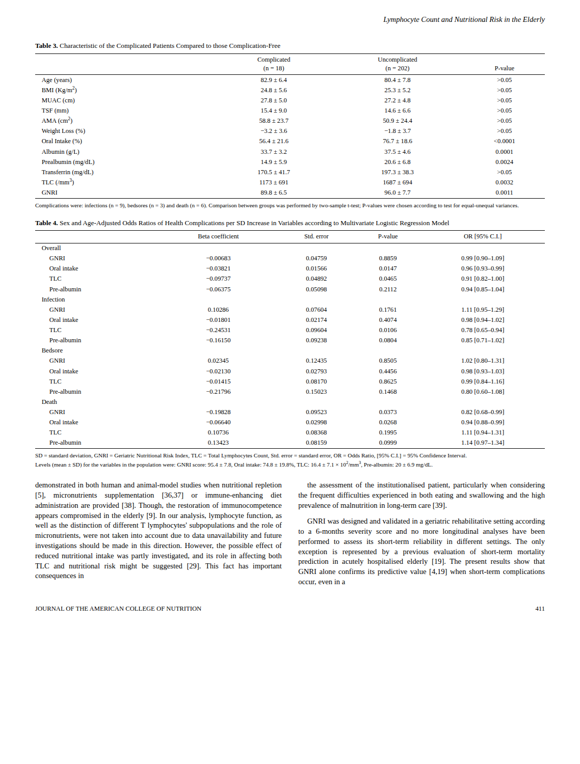Lymphocyte Count and Nutritional Risk in the Elderly
Table 3. Characteristic of the Complicated Patients Compared to those Complication-Free
| | Complicated (n = 18) | Uncomplicated (n = 202) | P-value |
| --- | --- | --- | --- |
| Age (years) | 82.9 ± 6.4 | 80.4 ± 7.8 | >0.05 |
| BMI (Kg/m 2 ) | 24.8 ± 5.6 | 25.3 ± 5.2 | >0.05 |
| MUAC (cm) | 27.8 ± 5.0 | 27.2 ± 4.8 | >0.05 |
| TSF (mm) | 15.4 ± 9.0 | 14.6 ± 6.6 | >0.05 |
| AMA (cm 2 ) | 58.8 ± 23.7 | 50.9 ± 24.4 | >0.05 |
| Weight Loss (%) | −3.2 ± 3.6 | −1.8 ± 3.7 | >0.05 |
| Oral Intake (%) | 56.4 ± 21.6 | 76.7 ± 18.6 | <0.0001 |
| Albumin (g/L) | 33.7 ± 3.2 | 37.5 ± 4.6 | 0.0001 |
| Prealbumin (mg/dL) | 14.9 ± 5.9 | 20.6 ± 6.8 | 0.0024 |
| Transferrin (mg/dL) | 170.5 ± 41.7 | 197.3 ± 38.3 | >0.05 |
| TLC (/mm 3 ) | 1173 ± 691 | 1687 ± 694 | 0.0032 |
| GNRI | 89.8 ± 6.5 | 96.0 ± 7.7 | 0.0011 |
Complications were: infections (n = 9), bedsores (n = 3) and death (n = 6). Comparison between groups was performed by two-sample t-test; P-values were chosen according to test for equal-unequal variances.
Table 4. Sex and Age-Adjusted Odds Ratios of Health Complications per SD Increase in Variables according to Multivariate Logistic Regression Model
| | Beta coefficient | Std. error | P-value | OR [95% C.I.] |
| --- | --- | --- | --- | --- |
| Overall | | | | |
| GNRI | −0.00683 | 0.04759 | 0.8859 | 0.99 [0.90–1.09] |
| Oral intake | −0.03821 | 0.01566 | 0.0147 | 0.96 [0.93–0.99] |
| TLC | −0.09737 | 0.04892 | 0.0465 | 0.91 [0.82–1.00] |
| Pre-albumin | −0.06375 | 0.05098 | 0.2112 | 0.94 [0.85–1.04] |
| Infection | | | | |
| GNRI | 0.10286 | 0.07604 | 0.1761 | 1.11 [0.95–1.29] |
| Oral intake | −0.01801 | 0.02174 | 0.4074 | 0.98 [0.94–1.02] |
| TLC | −0.24531 | 0.09604 | 0.0106 | 0.78 [0.65–0.94] |
| Pre-albumin | −0.16150 | 0.09238 | 0.0804 | 0.85 [0.71–1.02] |
| Bedsore | | | | |
| GNRI | 0.02345 | 0.12435 | 0.8505 | 1.02 [0.80–1.31] |
| Oral intake | −0.02130 | 0.02793 | 0.4456 | 0.98 [0.93–1.03] |
| TLC | −0.01415 | 0.08170 | 0.8625 | 0.99 [0.84–1.16] |
| Pre-albumin | −0.21796 | 0.15023 | 0.1468 | 0.80 [0.60–1.08] |
| Death | | | | |
| GNRI | −0.19828 | 0.09523 | 0.0373 | 0.82 [0.68–0.99] |
| Oral intake | −0.06640 | 0.02998 | 0.0268 | 0.94 [0.88–0.99] |
| TLC | 0.10736 | 0.08368 | 0.1995 | 1.11 [0.94–1.31] |
| Pre-albumin | 0.13423 | 0.08159 | 0.0999 | 1.14 [0.97–1.34] |
SD = standard deviation, GNRI = Geriatric Nutritional Risk Index, TLC = Total Lymphocytes Count, Std. error = standard error, OR = Odds Ratio, [95% C.I.] = 95% Confidence Interval.
Levels (mean ± SD) for the variables in the population were: GNRI score: 95.4 ± 7.8, Oral intake: 74.8 ± 19.8%, TLC: 16.4 ± 7.1 × 102/mm3, Pre-albumin: 20 ± 6.9 mg/dL.
demonstrated in both human and animal-model studies when nutritional repletion [5], micronutrients supplementation [36,37] or immune-enhancing diet administration are provided [38]. Though, the restoration of immunocompetence appears compromised in the elderly [9]. In our analysis, lymphocyte function, as well as the distinction of different T lymphocytes' subpopulations and the role of micronutrients, were not taken into account due to data unavailability and future investigations should be made in this direction. However, the possible effect of reduced nutritional intake was partly investigated, and its role in affecting both TLC and nutritional risk might be suggested [29]. This fact has important consequences in
the assessment of the institutionalised patient, particularly when considering the frequent difficulties experienced in both eating and swallowing and the high prevalence of malnutrition in long-term care [39].
GNRI was designed and validated in a geriatric rehabilitative setting according to a 6-months severity score and no more longitudinal analyses have been performed to assess its short-term reliability in different settings. The only exception is represented by a previous evaluation of short-term mortality prediction in acutely hospitalised elderly [19]. The present results show that GNRI alone confirms its predictive value [4,19] when short-term complications occur, even in a
JOURNAL OF THE AMERICAN COLLEGE OF NUTRITION 411